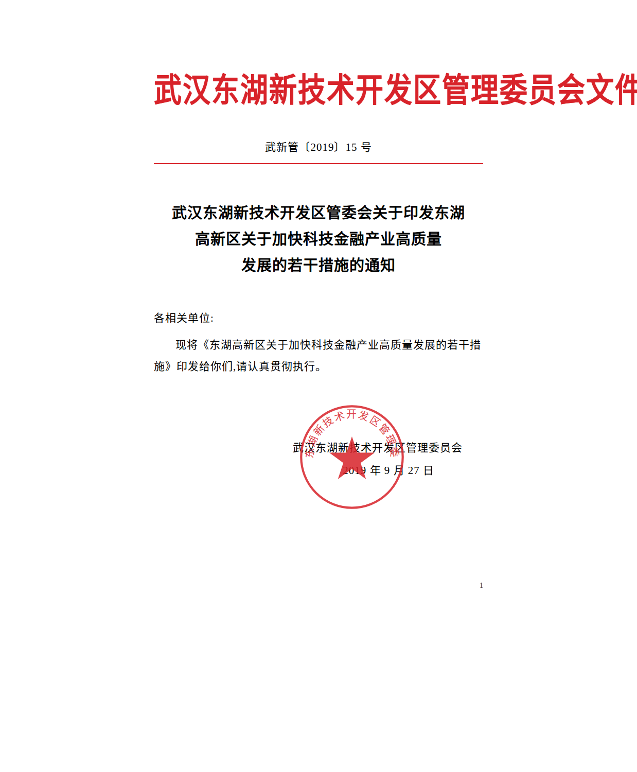武汉东湖新技术开发区管理委员会文件
武新管〔2019〕15 号
武汉东湖新技术开发区管委会关于印发东湖
高新区关于加快科技金融产业高质量
发展的若干措施的通知
各相关单位:
现将《东湖高新区关于加快科技金融产业高质量发展的若干措施》印发给你们,请认真贯彻执行。
武汉东湖新技术开发区管理委员会
武汉东湖新技术开发区管理委员会
2019 年 9 月 27 日
1